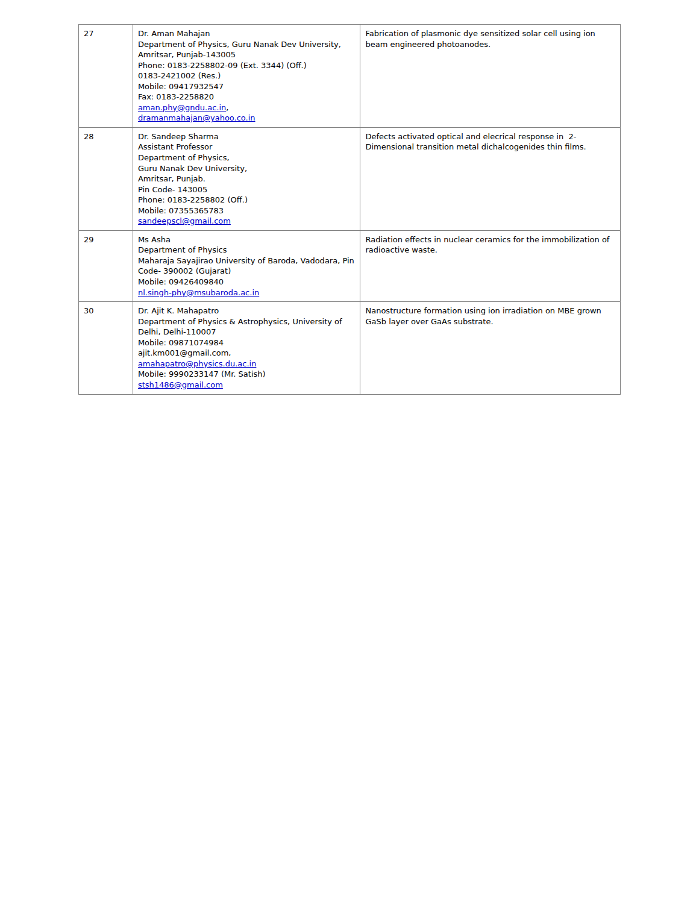| 27 | Dr. Aman Mahajan Department of Physics, Guru Nanak Dev University, Amritsar, Punjab-143005 Phone: 0183-2258802-09 (Ext. 3344) (Off.) 0183-2421002 (Res.) Mobile: 09417932547 Fax: 0183-2258820 aman.phy@gndu.ac.in , dramanmahajan@yahoo.co.in | Fabrication of plasmonic dye sensitized solar cell using ion beam engineered photoanodes. |
| 28 | Dr. Sandeep Sharma Assistant Professor Department of Physics, Guru Nanak Dev University, Amritsar, Punjab. Pin Code- 143005 Phone: 0183-2258802 (Off.) Mobile: 07355365783 sandeepscl@gmail.com | Defects activated optical and elecrical response in 2-Dimensional transition metal dichalcogenides thin films. |
| 29 | Ms Asha Department of Physics Maharaja Sayajirao University of Baroda, Vadodara, Pin Code- 390002 (Gujarat) Mobile: 09426409840 nl.singh-phy@msubaroda.ac.in | Radiation effects in nuclear ceramics for the immobilization of radioactive waste. |
| 30 | Dr. Ajit K. Mahapatro Department of Physics & Astrophysics, University of Delhi, Delhi-110007 Mobile: 09871074984 ajit.km001@gmail.com, amahapatro@physics.du.ac.in Mobile: 9990233147 (Mr. Satish) stsh1486@gmail.com | Nanostructure formation using ion irradiation on MBE grown GaSb layer over GaAs substrate. |